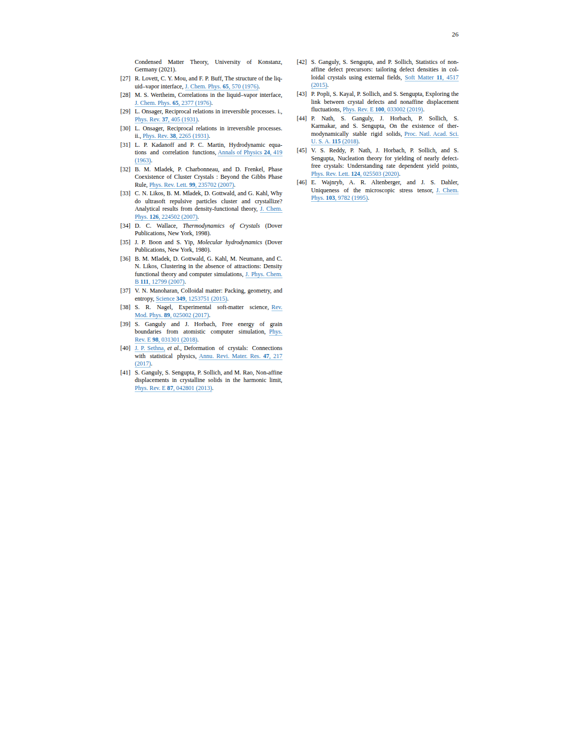26
Condensed Matter Theory, University of Konstanz, Germany (2021).
[27]
R. Lovett, C. Y. Mou, and F. P. Buff, The structure of the liquid–vapor interface, J. Chem. Phys. 65, 570 (1976).
[28]
M. S. Wertheim, Correlations in the liquid–vapor interface, J. Chem. Phys. 65, 2377 (1976).
[29]
L. Onsager, Reciprocal relations in irreversible processes. i., Phys. Rev. 37, 405 (1931).
[30]
L. Onsager, Reciprocal relations in irreversible processes. ii., Phys. Rev. 38, 2265 (1931).
[31]
L. P. Kadanoff and P. C. Martin, Hydrodynamic equations and correlation functions, Annals of Physics 24, 419 (1963).
[32]
B. M. Mladek, P. Charbonneau, and D. Frenkel, Phase Coexistence of Cluster Crystals : Beyond the Gibbs Phase Rule, Phys. Rev. Lett. 99, 235702 (2007).
[33]
C. N. Likos, B. M. Mladek, D. Gottwald, and G. Kahl, Why do ultrasoft repulsive particles cluster and crystallize? Analytical results from density-functional theory, J. Chem. Phys. 126, 224502 (2007).
[34]
D. C. Wallace, Thermodynamics of Crystals (Dover Publications, New York, 1998).
[35]
J. P. Boon and S. Yip, Molecular hydrodynamics (Dover Publications, New York, 1980).
[36]
B. M. Mladek, D. Gottwald, G. Kahl, M. Neumann, and C. N. Likos, Clustering in the absence of attractions: Density functional theory and computer simulations, J. Phys. Chem. B 111, 12799 (2007).
[37]
V. N. Manoharan, Colloidal matter: Packing, geometry, and entropy, Science 349, 1253751 (2015).
[38]
S. R. Nagel, Experimental soft-matter science, Rev. Mod. Phys. 89, 025002 (2017).
[39]
S. Ganguly and J. Horbach, Free energy of grain boundaries from atomistic computer simulation, Phys. Rev. E 98, 031301 (2018).
[40]
J. P. Sethna, et al., Deformation of crystals: Connections with statistical physics, Annu. Revi. Mater. Res. 47, 217 (2017).
[41]
S. Ganguly, S. Sengupta, P. Sollich, and M. Rao, Non-affine displacements in crystalline solids in the harmonic limit, Phys. Rev. E 87, 042801 (2013).
[42]
S. Ganguly, S. Sengupta, and P. Sollich, Statistics of non-affine defect precursors: tailoring defect densities in colloidal crystals using external fields, Soft Matter 11, 4517 (2015).
[43]
P. Popli, S. Kayal, P. Sollich, and S. Sengupta, Exploring the link between crystal defects and nonaffine displacement fluctuations, Phys. Rev. E 100, 033002 (2019).
[44]
P. Nath, S. Ganguly, J. Horbach, P. Sollich, S. Karmakar, and S. Sengupta, On the existence of thermodynamically stable rigid solids, Proc. Natl. Acad. Sci. U. S. A. 115 (2018).
[45]
V. S. Reddy, P. Nath, J. Horbach, P. Sollich, and S. Sengupta, Nucleation theory for yielding of nearly defect-free crystals: Understanding rate dependent yield points, Phys. Rev. Lett. 124, 025503 (2020).
[46]
E. Wajnryb, A. R. Altenberger, and J. S. Dahler, Uniqueness of the microscopic stress tensor, J. Chem. Phys. 103, 9782 (1995).